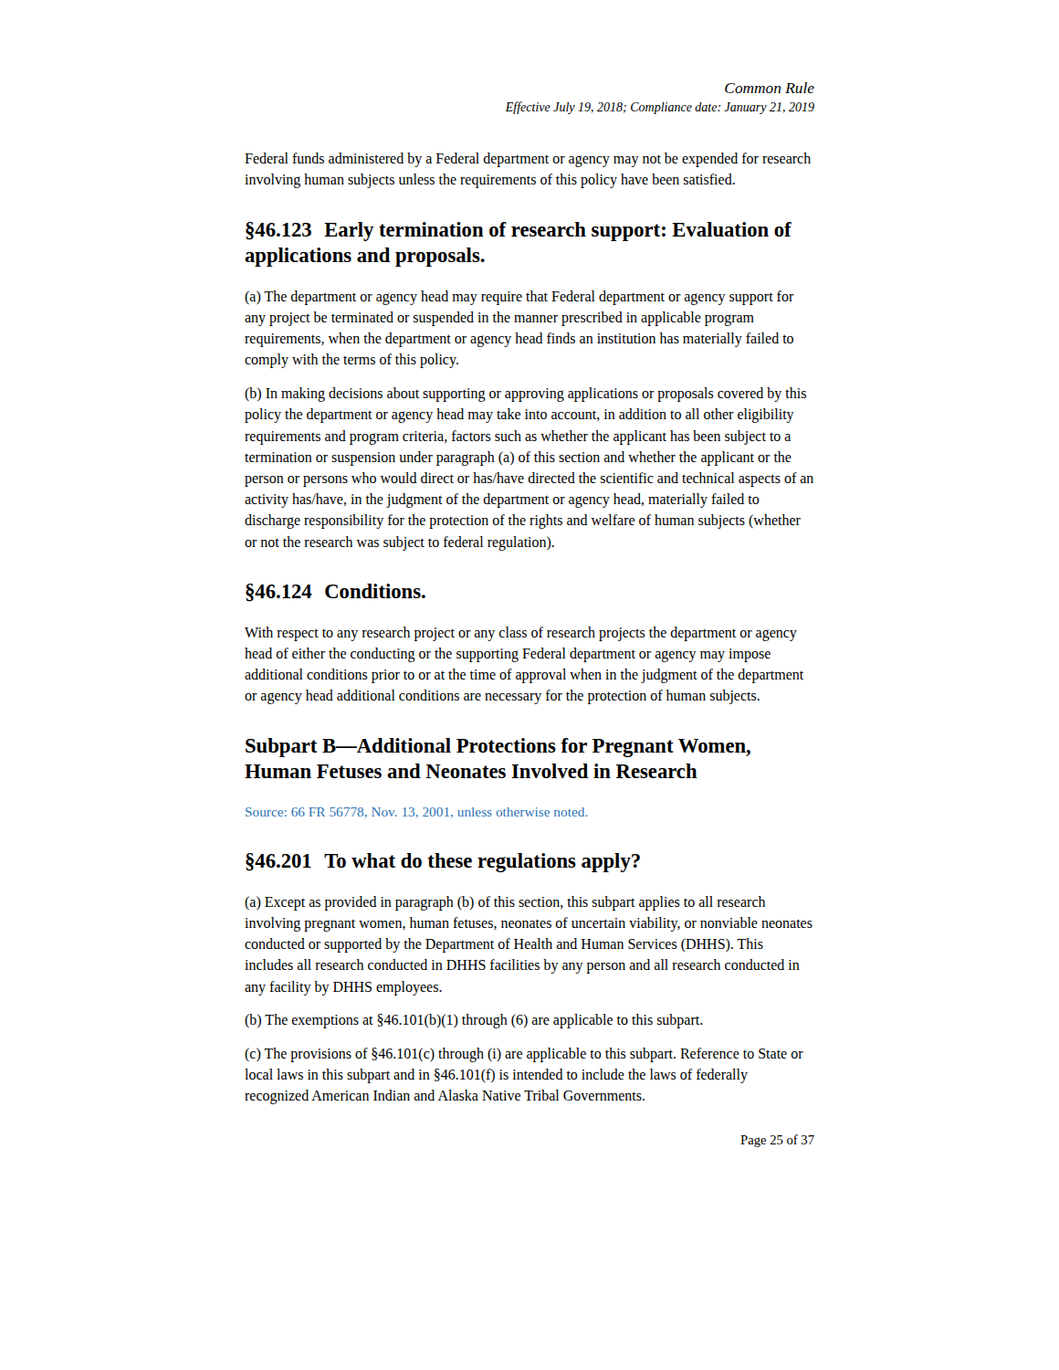Common Rule Effective July 19, 2018; Compliance date: January 21, 2019
Federal funds administered by a Federal department or agency may not be expended for research involving human subjects unless the requirements of this policy have been satisfied.
§46.123 Early termination of research support: Evaluation of applications and proposals.
(a) The department or agency head may require that Federal department or agency support for any project be terminated or suspended in the manner prescribed in applicable program requirements, when the department or agency head finds an institution has materially failed to comply with the terms of this policy.
(b) In making decisions about supporting or approving applications or proposals covered by this policy the department or agency head may take into account, in addition to all other eligibility requirements and program criteria, factors such as whether the applicant has been subject to a termination or suspension under paragraph (a) of this section and whether the applicant or the person or persons who would direct or has/have directed the scientific and technical aspects of an activity has/have, in the judgment of the department or agency head, materially failed to discharge responsibility for the protection of the rights and welfare of human subjects (whether or not the research was subject to federal regulation).
§46.124 Conditions.
With respect to any research project or any class of research projects the department or agency head of either the conducting or the supporting Federal department or agency may impose additional conditions prior to or at the time of approval when in the judgment of the department or agency head additional conditions are necessary for the protection of human subjects.
Subpart B—Additional Protections for Pregnant Women, Human Fetuses and Neonates Involved in Research
Source: 66 FR 56778, Nov. 13, 2001, unless otherwise noted.
§46.201 To what do these regulations apply?
(a) Except as provided in paragraph (b) of this section, this subpart applies to all research involving pregnant women, human fetuses, neonates of uncertain viability, or nonviable neonates conducted or supported by the Department of Health and Human Services (DHHS). This includes all research conducted in DHHS facilities by any person and all research conducted in any facility by DHHS employees.
(b) The exemptions at §46.101(b)(1) through (6) are applicable to this subpart.
(c) The provisions of §46.101(c) through (i) are applicable to this subpart. Reference to State or local laws in this subpart and in §46.101(f) is intended to include the laws of federally recognized American Indian and Alaska Native Tribal Governments.
Page 25 of 37